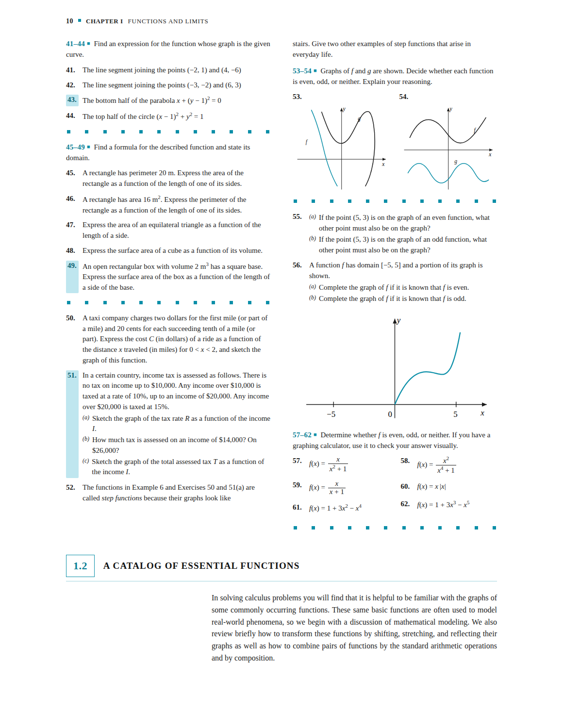10 CHAPTER I FUNCTIONS AND LIMITS
41–44■ Find an expression for the function whose graph is the given curve.
41. The line segment joining the points (−2, 1) and (4, −6)
42. The line segment joining the points (−3, −2) and (6, 3)
43. The bottom half of the parabola x + (y − 1)2 = 0
44. The top half of the circle (x − 1)2 + y2 = 1
45–49■ Find a formula for the described function and state its domain.
45. A rectangle has perimeter 20 m. Express the area of the rectangle as a function of the length of one of its sides.
46. A rectangle has area 16 m2. Express the perimeter of the rectangle as a function of the length of one of its sides.
47. Express the area of an equilateral triangle as a function of the length of a side.
48. Express the surface area of a cube as a function of its volume.
49. An open rectangular box with volume 2 m3 has a square base. Express the surface area of the box as a function of the length of a side of the base.
50. A taxi company charges two dollars for the first mile (or part of a mile) and 20 cents for each succeeding tenth of a mile (or part). Express the cost C (in dollars) of a ride as a function of the distance x traveled (in miles) for 0 < x < 2, and sketch the graph of this function.
51. In a certain country, income tax is assessed as follows. There is no tax on income up to $10,000. Any income over $10,000 is taxed at a rate of 10%, up to an income of $20,000. Any income over $20,000 is taxed at 15%.
(a) Sketch the graph of the tax rate R as a function of the income I.
(b) How much tax is assessed on an income of $14,000? On $26,000?
(c) Sketch the graph of the total assessed tax T as a function of the income I.
52. The functions in Example 6 and Exercises 50 and 51(a) are called step functions because their graphs look like
stairs. Give two other examples of step functions that arise in everyday life.
53–54■ Graphs of f and g are shown. Decide whether each function is even, odd, or neither. Explain your reasoning.
53.
y x f g
54.
y x f g
55.
(a) If the point (5, 3) is on the graph of an even function, what other point must also be on the graph?
(b) If the point (5, 3) is on the graph of an odd function, what other point must also be on the graph?
56. A function f has domain [−5, 5] and a portion of its graph is shown.
(a) Complete the graph of f if it is known that f is even.
(b) Complete the graph of f if it is known that f is odd.
y x −5 5 0
57–62■ Determine whether f is even, odd, or neither. If you have a graphing calculator, use it to check your answer visually.
57. f(x) = xx2 + 1
59. f(x) = xx + 1
61. f(x) = 1 + 3x2 − x4
58. f(x) = x2 x4 + 1
60. f(x) = x |x|
62. f(x) = 1 + 3x3 − x5
1.2
A CATALOG OF ESSENTIAL FUNCTIONS
In solving calculus problems you will find that it is helpful to be familiar with the graphs of some commonly occurring functions. These same basic functions are often used to model real-world phenomena, so we begin with a discussion of mathematical modeling. We also review briefly how to transform these functions by shifting, stretching, and reflecting their graphs as well as how to combine pairs of functions by the standard arithmetic operations and by composition.